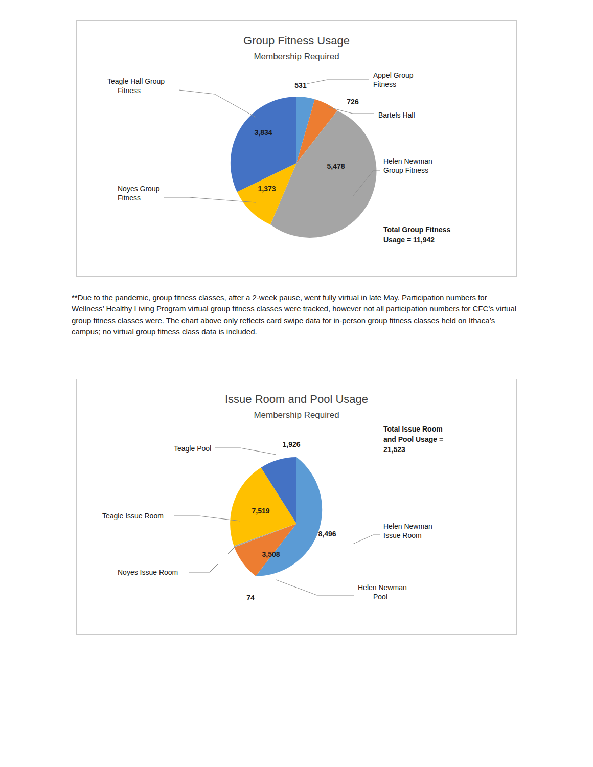Group Fitness Usage
Membership Required
5,478 1,373 3,834 531 Appel Group Fitness 726 Bartels Hall Helen Newman Group Fitness Noyes Group Fitness Teagle Hall Group Fitness Total Group Fitness Usage = 11,942
**Due to the pandemic, group fitness classes, after a 2-week pause, went fully virtual in late May. Participation numbers for Wellness’ Healthy Living Program virtual group fitness classes were tracked, however not all participation numbers for CFC’s virtual group fitness classes were. The chart above only reflects card swipe data for in-person group fitness classes held on Ithaca’s campus; no virtual group fitness class data is included.
Issue Room and Pool Usage
Membership Required
8,496 3,508 7,519 1,926 Teagle Pool Teagle Issue Room Noyes Issue Room 74 Helen Newman Pool Helen Newman Issue Room Total Issue Room and Pool Usage = 21,523